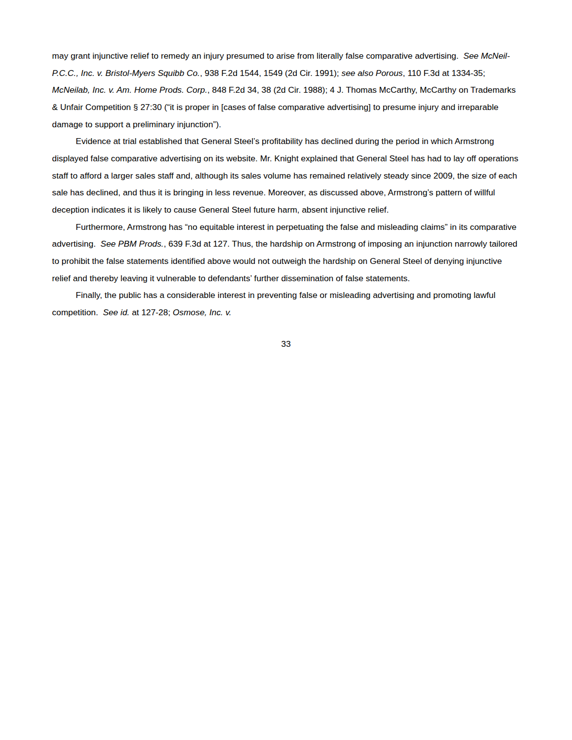may grant injunctive relief to remedy an injury presumed to arise from literally false comparative advertising. See McNeil-P.C.C., Inc. v. Bristol-Myers Squibb Co., 938 F.2d 1544, 1549 (2d Cir. 1991); see also Porous, 110 F.3d at 1334-35; McNeilab, Inc. v. Am. Home Prods. Corp., 848 F.2d 34, 38 (2d Cir. 1988); 4 J. Thomas McCarthy, McCarthy on Trademarks & Unfair Competition § 27:30 (“it is proper in [cases of false comparative advertising] to presume injury and irreparable damage to support a preliminary injunction”).
Evidence at trial established that General Steel’s profitability has declined during the period in which Armstrong displayed false comparative advertising on its website. Mr. Knight explained that General Steel has had to lay off operations staff to afford a larger sales staff and, although its sales volume has remained relatively steady since 2009, the size of each sale has declined, and thus it is bringing in less revenue. Moreover, as discussed above, Armstrong’s pattern of willful deception indicates it is likely to cause General Steel future harm, absent injunctive relief.
Furthermore, Armstrong has “no equitable interest in perpetuating the false and misleading claims” in its comparative advertising. See PBM Prods., 639 F.3d at 127. Thus, the hardship on Armstrong of imposing an injunction narrowly tailored to prohibit the false statements identified above would not outweigh the hardship on General Steel of denying injunctive relief and thereby leaving it vulnerable to defendants’ further dissemination of false statements.
Finally, the public has a considerable interest in preventing false or misleading advertising and promoting lawful competition. See id. at 127-28; Osmose, Inc. v.
33